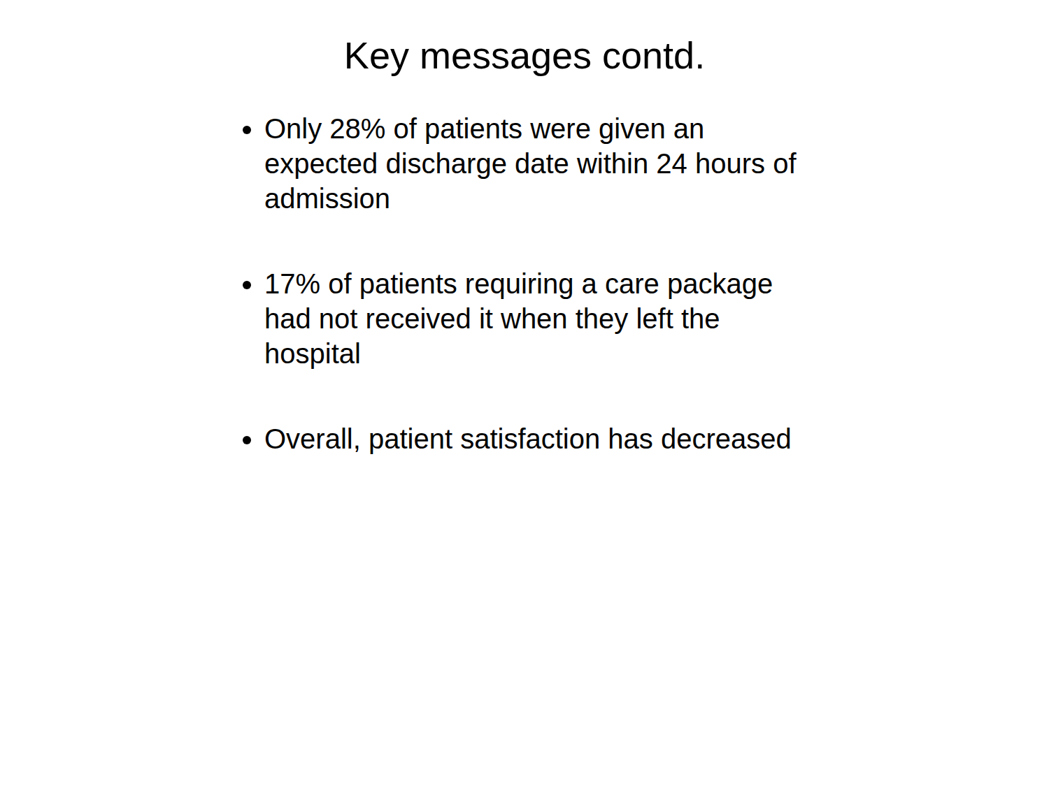Key messages contd.
Only 28% of patients were given an expected discharge date within 24 hours of admission
17% of patients requiring a care package had not received it when they left the hospital
Overall, patient satisfaction has decreased